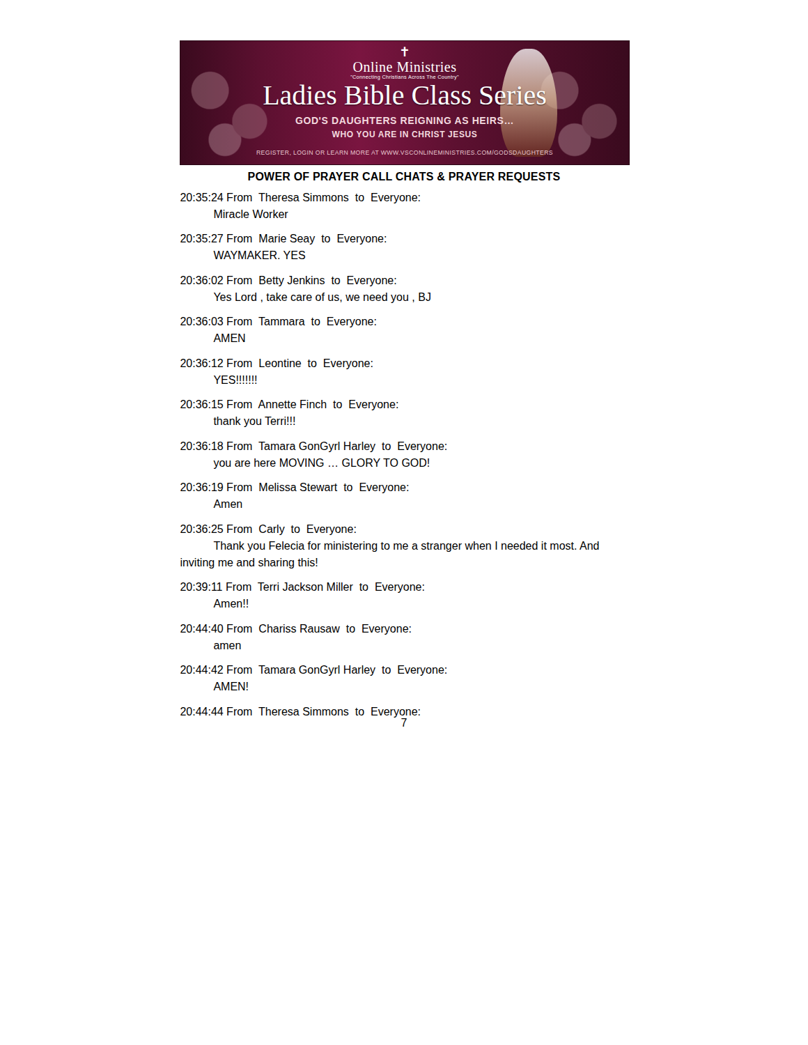✝ Online Ministries "Connecting Christians Across The Country"
Ladies Bible Class Series
GOD'S DAUGHTERS REIGNING AS HEIRS…
WHO YOU ARE IN CHRIST JESUS
REGISTER, LOGIN OR LEARN MORE AT WWW.VSCONLINEMINISTRIES.COM/GODSDAUGHTERS
POWER OF PRAYER CALL CHATS & PRAYER REQUESTS
20:35:24 From Theresa Simmons to Everyone:
Miracle Worker
20:35:27 From Marie Seay to Everyone:
WAYMAKER. YES
20:36:02 From Betty Jenkins to Everyone:
Yes Lord , take care of us, we need you , BJ
20:36:03 From Tammara to Everyone:
AMEN
20:36:12 From Leontine to Everyone:
YES!!!!!!!
20:36:15 From Annette Finch to Everyone:
thank you Terri!!!
20:36:18 From Tamara GonGyrl Harley to Everyone:
you are here MOVING … GLORY TO GOD!
20:36:19 From Melissa Stewart to Everyone:
Amen
20:36:25 From Carly to Everyone:
Thank you Felecia for ministering to me a stranger when I needed it most. And inviting me and sharing this!
20:39:11 From Terri Jackson Miller to Everyone:
Amen!!
20:44:40 From Chariss Rausaw to Everyone:
amen
20:44:42 From Tamara GonGyrl Harley to Everyone:
AMEN!
20:44:44 From Theresa Simmons to Everyone:
7